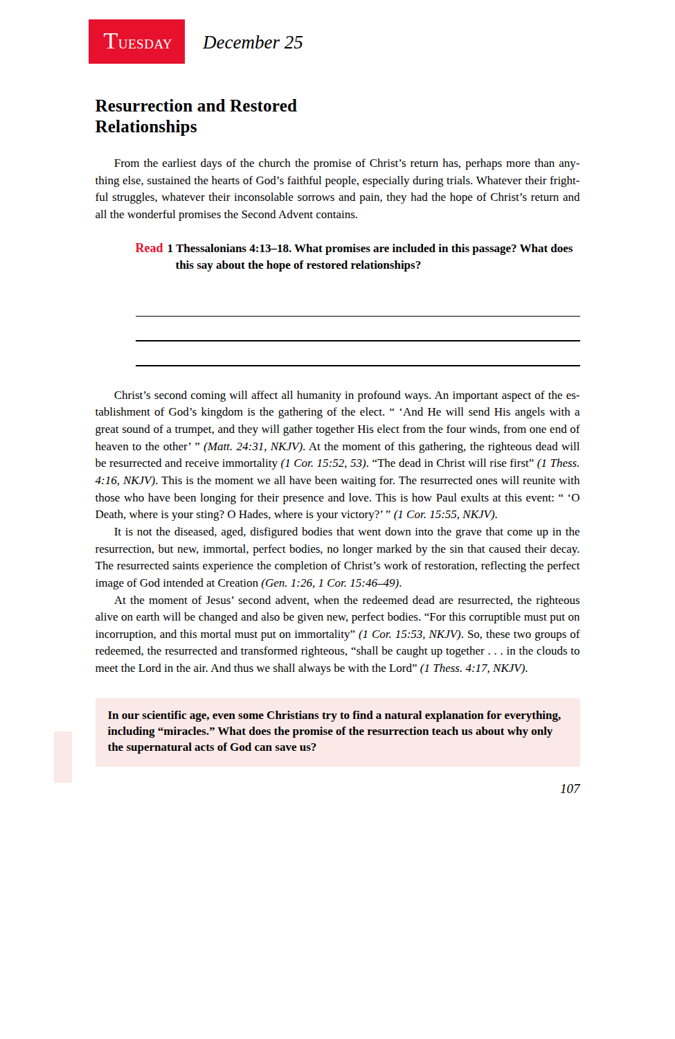Tuesday
December 25
Resurrection and Restored
Relationships
From the earliest days of the church the promise of Christ’s return has, perhaps more than anything else, sustained the hearts of God’s faithful people, especially during trials. Whatever their frightful struggles, whatever their inconsolable sorrows and pain, they had the hope of Christ’s return and all the wonderful promises the Second Advent contains.
Read 1 Thessalonians 4:13–18. What promises are included in this passage? What does this say about the hope of restored relationships?
Christ’s second coming will affect all humanity in profound ways. An important aspect of the establishment of God’s kingdom is the gathering of the elect. “ ‘And He will send His angels with a great sound of a trumpet, and they will gather together His elect from the four winds, from one end of heaven to the other’ ” (Matt. 24:31, NKJV). At the moment of this gathering, the righteous dead will be resurrected and receive immortality (1 Cor. 15:52, 53). “The dead in Christ will rise first” (1 Thess. 4:16, NKJV). This is the moment we all have been waiting for. The resurrected ones will reunite with those who have been longing for their presence and love. This is how Paul exults at this event: “ ‘O Death, where is your sting? O Hades, where is your victory?’ ” (1 Cor. 15:55, NKJV).
It is not the diseased, aged, disfigured bodies that went down into the grave that come up in the resurrection, but new, immortal, perfect bodies, no longer marked by the sin that caused their decay. The resurrected saints experience the completion of Christ’s work of restoration, reflecting the perfect image of God intended at Creation (Gen. 1:26, 1 Cor. 15:46–49).
At the moment of Jesus’ second advent, when the redeemed dead are resurrected, the righteous alive on earth will be changed and also be given new, perfect bodies. “For this corruptible must put on incorruption, and this mortal must put on immortality” (1 Cor. 15:53, NKJV). So, these two groups of redeemed, the resurrected and transformed righteous, “shall be caught up together . . . in the clouds to meet the Lord in the air. And thus we shall always be with the Lord” (1 Thess. 4:17, NKJV).
In our scientific age, even some Christians try to find a natural explanation for everything, including “miracles.” What does the promise of the resurrection teach us about why only the supernatural acts of God can save us?
107